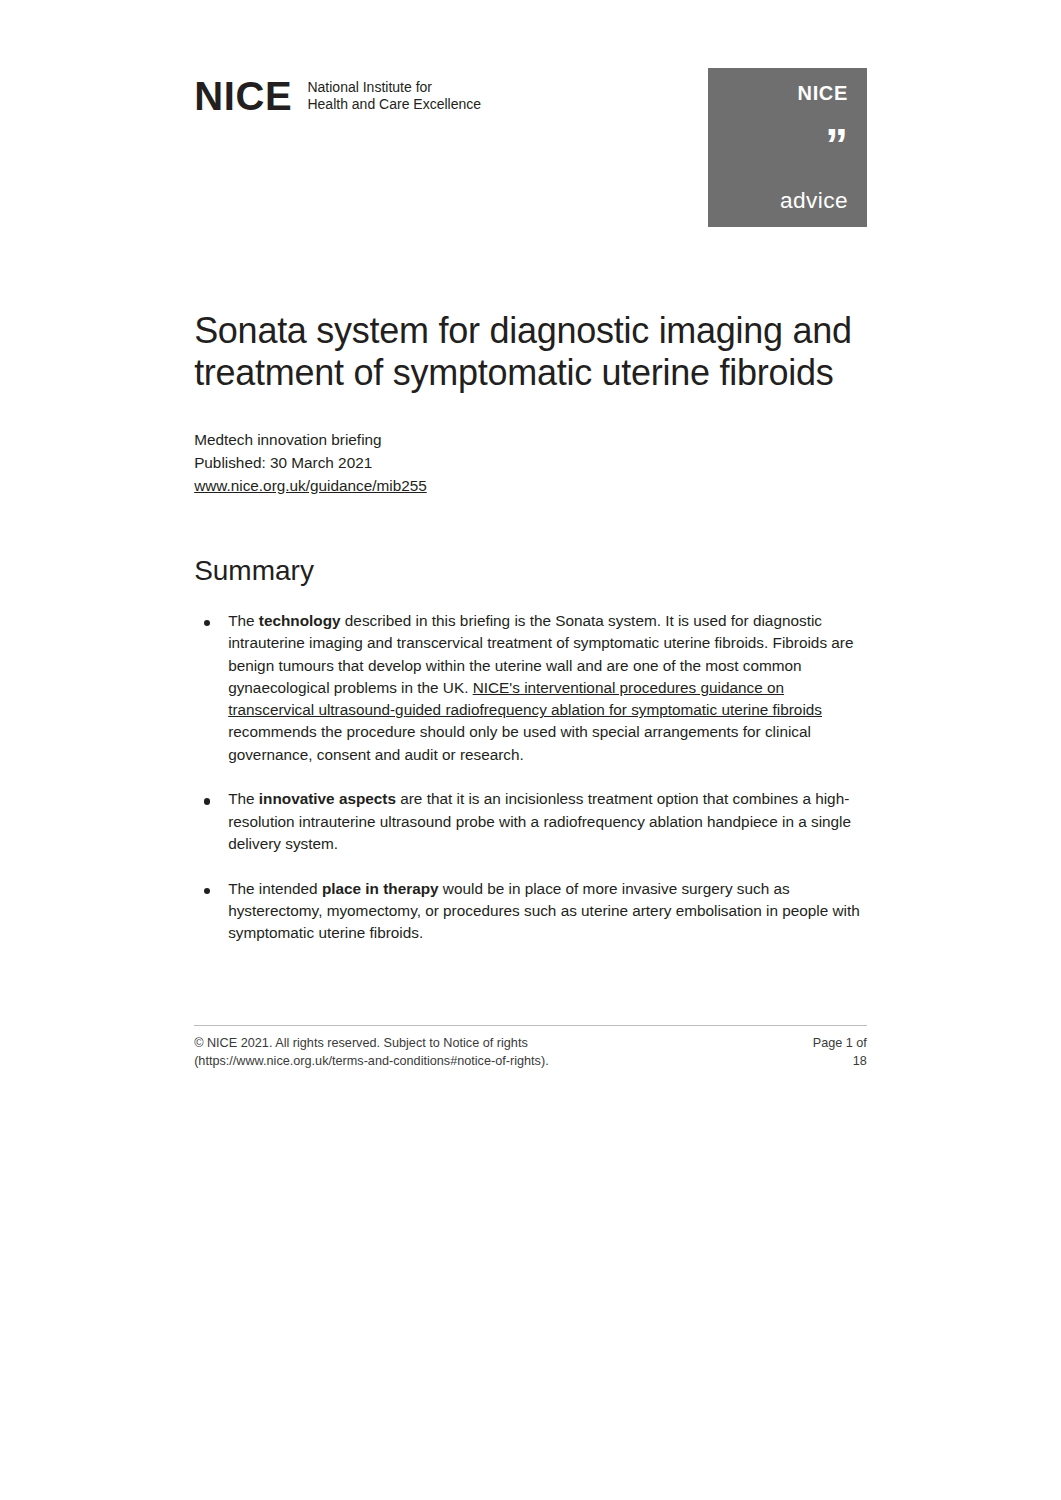NICE
National Institute for
Health and Care Excellence
NICE
”
advice
Sonata system for diagnostic imaging and treatment of symptomatic uterine fibroids
Medtech innovation briefing
Published: 30 March 2021
www.nice.org.uk/guidance/mib255
Summary
The technology described in this briefing is the Sonata system. It is used for diagnostic intrauterine imaging and transcervical treatment of symptomatic uterine fibroids. Fibroids are benign tumours that develop within the uterine wall and are one of the most common gynaecological problems in the UK. NICE's interventional procedures guidance on transcervical ultrasound-guided radiofrequency ablation for symptomatic uterine fibroids recommends the procedure should only be used with special arrangements for clinical governance, consent and audit or research.
The innovative aspects are that it is an incisionless treatment option that combines a high-resolution intrauterine ultrasound probe with a radiofrequency ablation handpiece in a single delivery system.
The intended place in therapy would be in place of more invasive surgery such as hysterectomy, myomectomy, or procedures such as uterine artery embolisation in people with symptomatic uterine fibroids.
© NICE 2021. All rights reserved. Subject to Notice of rights (https://www.nice.org.uk/terms-and-conditions#notice-of-rights).
Page 1 of
18